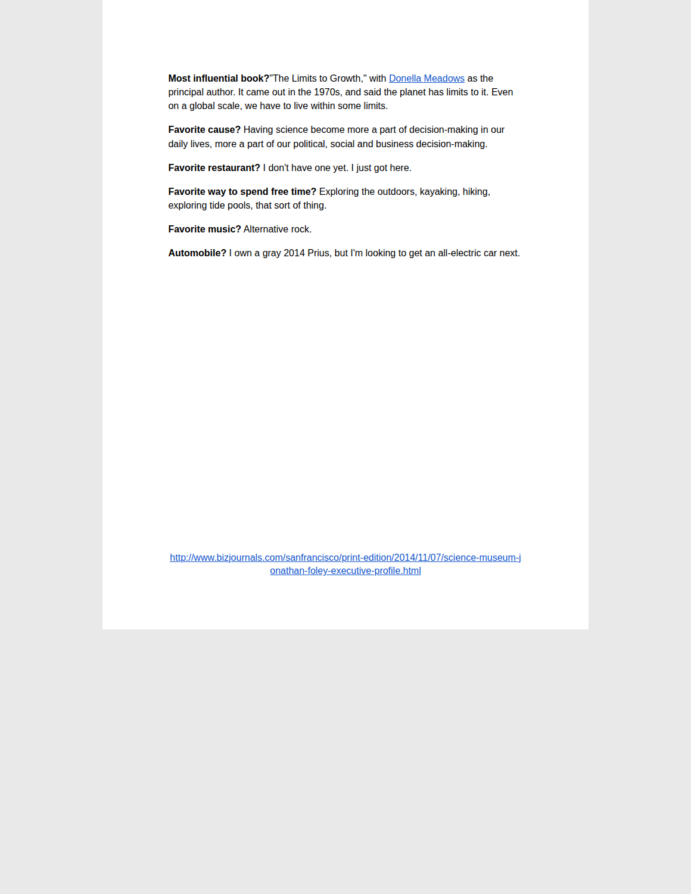Most influential book?"The Limits to Growth," with Donella Meadows as the principal author. It came out in the 1970s, and said the planet has limits to it. Even on a global scale, we have to live within some limits.
Favorite cause? Having science become more a part of decision-making in our daily lives, more a part of our political, social and business decision-making.
Favorite restaurant? I don't have one yet. I just got here.
Favorite way to spend free time? Exploring the outdoors, kayaking, hiking, exploring tide pools, that sort of thing.
Favorite music? Alternative rock.
Automobile? I own a gray 2014 Prius, but I'm looking to get an all-electric car next.
http://www.bizjournals.com/sanfrancisco/print-edition/2014/11/07/science-museum-jonathan-foley-executive-profile.html